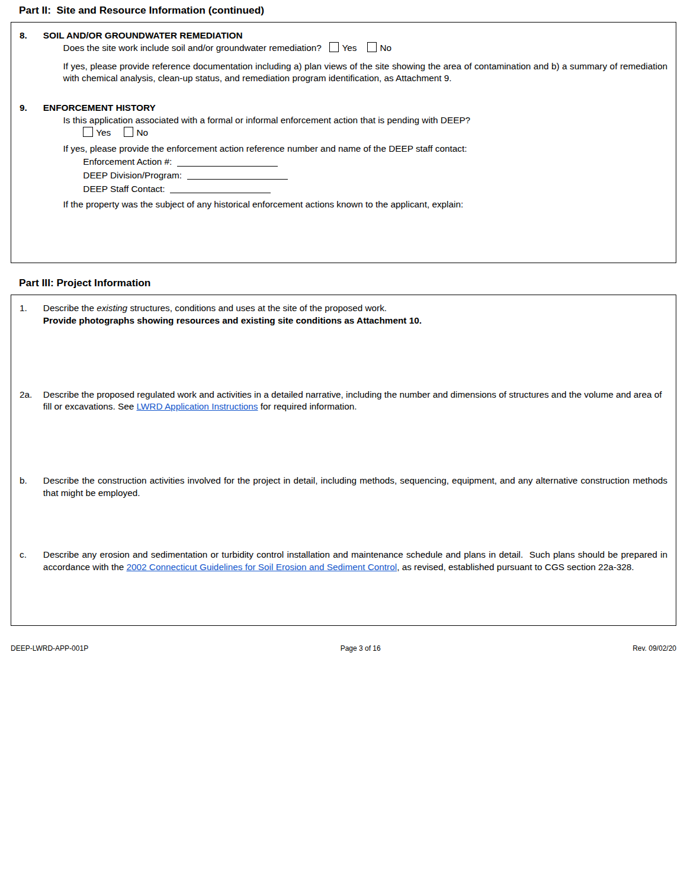Part II: Site and Resource Information (continued)
8.
SOIL AND/OR GROUNDWATER REMEDIATION
Does the site work include soil and/or groundwater remediation? Yes No
If yes, please provide reference documentation including a) plan views of the site showing the area of contamination and b) a summary of remediation with chemical analysis, clean-up status, and remediation program identification, as Attachment 9.
9.
ENFORCEMENT HISTORY
Is this application associated with a formal or informal enforcement action that is pending with DEEP?
Yes No
If yes, please provide the enforcement action reference number and name of the DEEP staff contact:
Enforcement Action #:
DEEP Division/Program:
DEEP Staff Contact:
If the property was the subject of any historical enforcement actions known to the applicant, explain:
Part III: Project Information
1.
Describe the existing structures, conditions and uses at the site of the proposed work.
Provide photographs showing resources and existing site conditions as Attachment 10.
2a.
Describe the proposed regulated work and activities in a detailed narrative, including the number and dimensions of structures and the volume and area of fill or excavations. See LWRD Application Instructions for required information.
b.
Describe the construction activities involved for the project in detail, including methods, sequencing, equipment, and any alternative construction methods that might be employed.
c.
Describe any erosion and sedimentation or turbidity control installation and maintenance schedule and plans in detail. Such plans should be prepared in accordance with the 2002 Connecticut Guidelines for Soil Erosion and Sediment Control, as revised, established pursuant to CGS section 22a-328.
DEEP-LWRD-APP-001P Page 3 of 16 Rev. 09/02/20